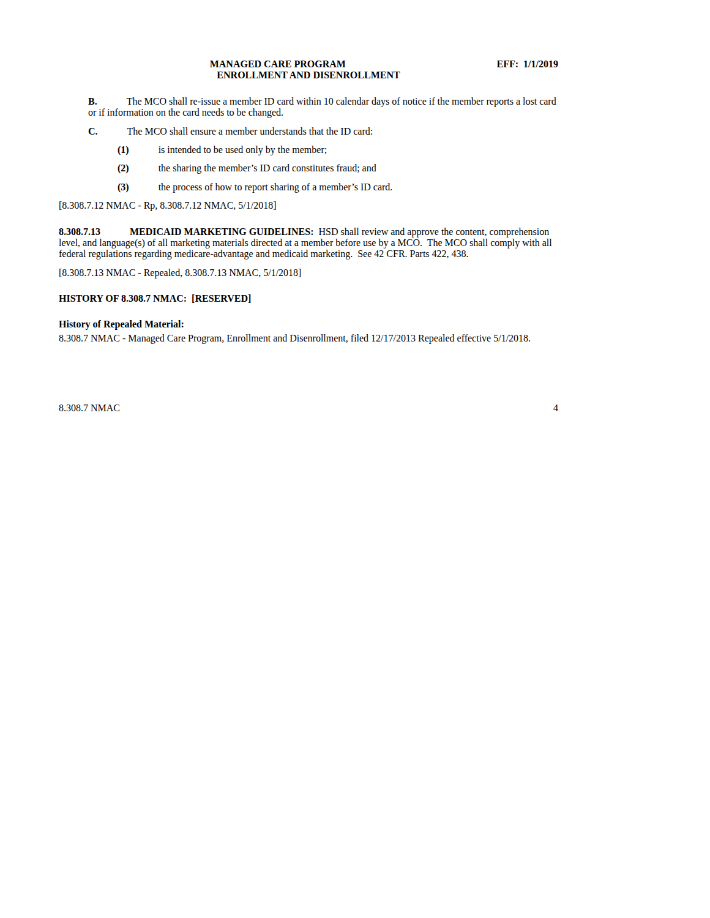EFF: 1/1/2019 MANAGED CARE PROGRAM ENROLLMENT AND DISENROLLMENT
B.   The MCO shall re-issue a member ID card within 10 calendar days of notice if the member reports a lost card or if information on the card needs to be changed.
C.   The MCO shall ensure a member understands that the ID card:
(1)   is intended to be used only by the member;
(2)   the sharing the member’s ID card constitutes fraud; and
(3)   the process of how to report sharing of a member’s ID card.
[8.308.7.12 NMAC - Rp, 8.308.7.12 NMAC, 5/1/2018]
8.308.7.13   MEDICAID MARKETING GUIDELINES: HSD shall review and approve the content, comprehension level, and language(s) of all marketing materials directed at a member before use by a MCO. The MCO shall comply with all federal regulations regarding medicare-advantage and medicaid marketing. See 42 CFR. Parts 422, 438.
[8.308.7.13 NMAC - Repealed, 8.308.7.13 NMAC, 5/1/2018]
HISTORY OF 8.308.7 NMAC: [RESERVED]
History of Repealed Material:
8.308.7 NMAC - Managed Care Program, Enrollment and Disenrollment, filed 12/17/2013 Repealed effective 5/1/2018.
8.308.7 NMAC 4